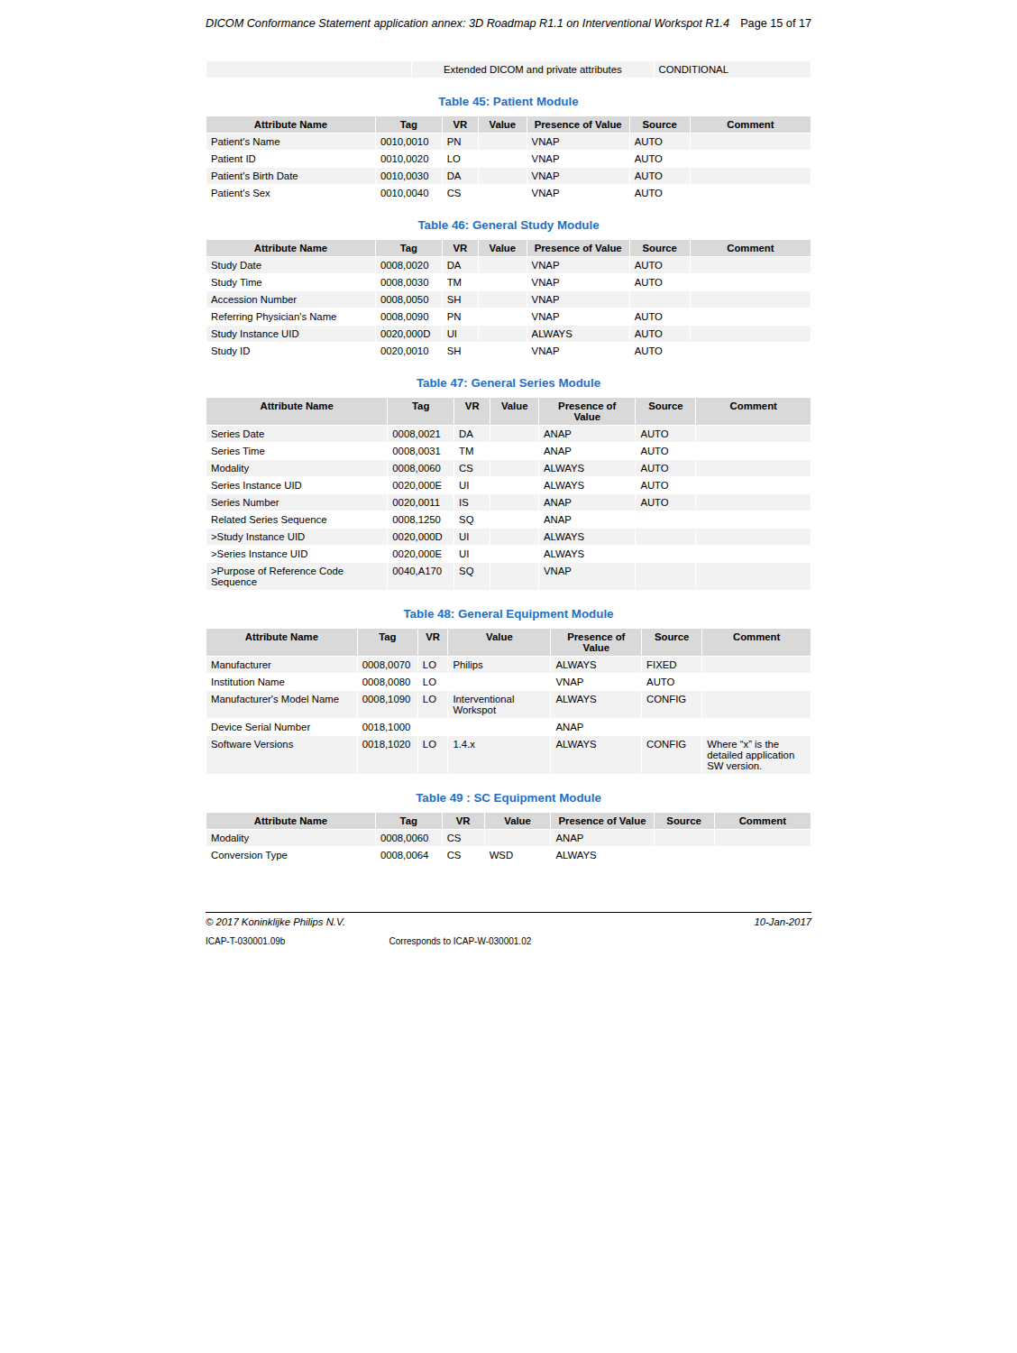DICOM Conformance Statement application annex: 3D Roadmap R1.1 on Interventional Workspot R1.4
Page 15 of 17
| | Extended DICOM and private attributes | CONDITIONAL |
Table 45: Patient Module
| Attribute Name | Tag | VR | Value | Presence of Value | Source | Comment |
| --- | --- | --- | --- | --- | --- | --- |
| Patient's Name | 0010,0010 | PN | | VNAP | AUTO | |
| Patient ID | 0010,0020 | LO | | VNAP | AUTO | |
| Patient's Birth Date | 0010,0030 | DA | | VNAP | AUTO | |
| Patient's Sex | 0010,0040 | CS | | VNAP | AUTO | |
Table 46: General Study Module
| Attribute Name | Tag | VR | Value | Presence of Value | Source | Comment |
| --- | --- | --- | --- | --- | --- | --- |
| Study Date | 0008,0020 | DA | | VNAP | AUTO | |
| Study Time | 0008,0030 | TM | | VNAP | AUTO | |
| Accession Number | 0008,0050 | SH | | VNAP | | |
| Referring Physician's Name | 0008,0090 | PN | | VNAP | AUTO | |
| Study Instance UID | 0020,000D | UI | | ALWAYS | AUTO | |
| Study ID | 0020,0010 | SH | | VNAP | AUTO | |
Table 47: General Series Module
| Attribute Name | Tag | VR | Value | Presence of Value | Source | Comment |
| --- | --- | --- | --- | --- | --- | --- |
| Series Date | 0008,0021 | DA | | ANAP | AUTO | |
| Series Time | 0008,0031 | TM | | ANAP | AUTO | |
| Modality | 0008,0060 | CS | | ALWAYS | AUTO | |
| Series Instance UID | 0020,000E | UI | | ALWAYS | AUTO | |
| Series Number | 0020,0011 | IS | | ANAP | AUTO | |
| Related Series Sequence | 0008,1250 | SQ | | ANAP | | |
| >Study Instance UID | 0020,000D | UI | | ALWAYS | | |
| >Series Instance UID | 0020,000E | UI | | ALWAYS | | |
| >Purpose of Reference Code Sequence | 0040,A170 | SQ | | VNAP | | |
Table 48: General Equipment Module
| Attribute Name | Tag | VR | Value | Presence of Value | Source | Comment |
| --- | --- | --- | --- | --- | --- | --- |
| Manufacturer | 0008,0070 | LO | Philips | ALWAYS | FIXED | |
| Institution Name | 0008,0080 | LO | | VNAP | AUTO | |
| Manufacturer's Model Name | 0008,1090 | LO | Interventional Workspot | ALWAYS | CONFIG | |
| Device Serial Number | 0018,1000 | | | ANAP | | |
| Software Versions | 0018,1020 | LO | 1.4.x | ALWAYS | CONFIG | Where “x” is the detailed application SW version. |
Table 49 : SC Equipment Module
| Attribute Name | Tag | VR | Value | Presence of Value | Source | Comment |
| --- | --- | --- | --- | --- | --- | --- |
| Modality | 0008,0060 | CS | | ANAP | | |
| Conversion Type | 0008,0064 | CS | WSD | ALWAYS | | |
© 2017 Koninklijke Philips N.V.
10-Jan-2017
ICAP-T-030001.09b
Corresponds to ICAP-W-030001.02